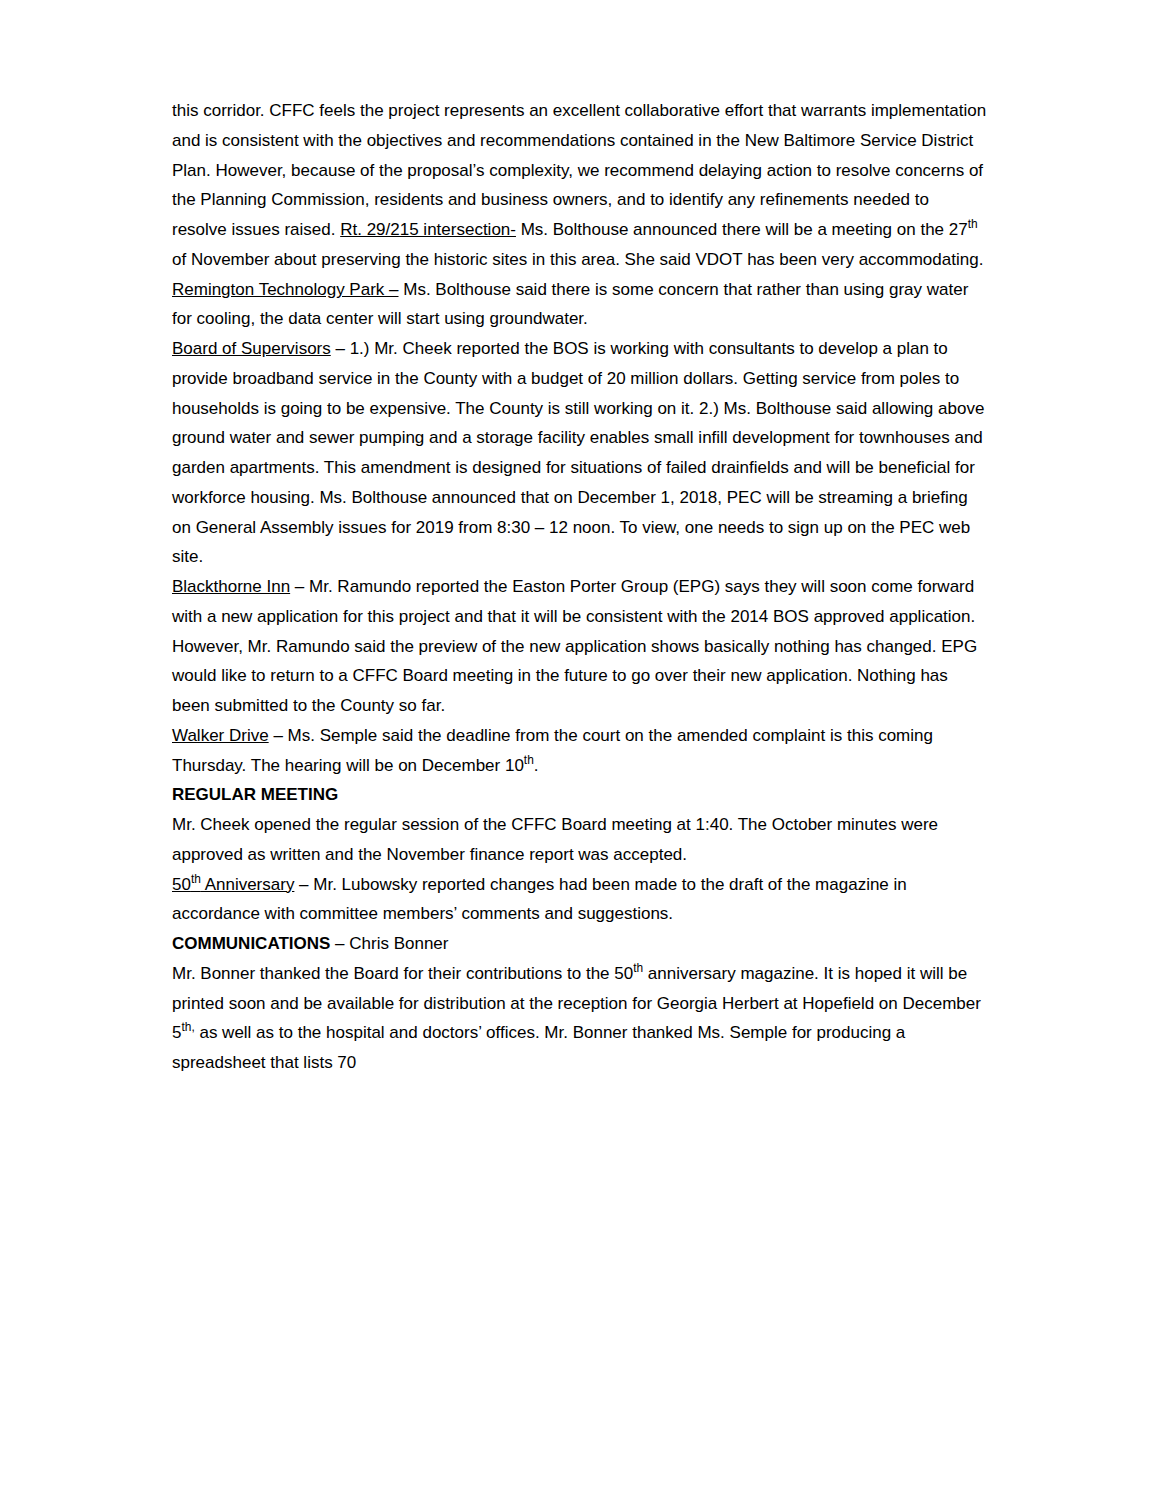this corridor. CFFC feels the project represents an excellent collaborative effort that warrants implementation and is consistent with the objectives and recommendations contained in the New Baltimore Service District Plan. However, because of the proposal’s complexity, we recommend delaying action to resolve concerns of the Planning Commission, residents and business owners, and to identify any refinements needed to resolve issues raised. Rt. 29/215 intersection- Ms. Bolthouse announced there will be a meeting on the 27th of November about preserving the historic sites in this area. She said VDOT has been very accommodating. Remington Technology Park – Ms. Bolthouse said there is some concern that rather than using gray water for cooling, the data center will start using groundwater.
Board of Supervisors – 1.) Mr. Cheek reported the BOS is working with consultants to develop a plan to provide broadband service in the County with a budget of 20 million dollars. Getting service from poles to households is going to be expensive. The County is still working on it. 2.) Ms. Bolthouse said allowing above ground water and sewer pumping and a storage facility enables small infill development for townhouses and garden apartments. This amendment is designed for situations of failed drainfields and will be beneficial for workforce housing. Ms. Bolthouse announced that on December 1, 2018, PEC will be streaming a briefing on General Assembly issues for 2019 from 8:30 – 12 noon. To view, one needs to sign up on the PEC web site.
Blackthorne Inn – Mr. Ramundo reported the Easton Porter Group (EPG) says they will soon come forward with a new application for this project and that it will be consistent with the 2014 BOS approved application. However, Mr. Ramundo said the preview of the new application shows basically nothing has changed. EPG would like to return to a CFFC Board meeting in the future to go over their new application. Nothing has been submitted to the County so far.
Walker Drive – Ms. Semple said the deadline from the court on the amended complaint is this coming Thursday. The hearing will be on December 10th.
REGULAR MEETING
Mr. Cheek opened the regular session of the CFFC Board meeting at 1:40. The October minutes were approved as written and the November finance report was accepted.
50th Anniversary – Mr. Lubowsky reported changes had been made to the draft of the magazine in accordance with committee members’ comments and suggestions.
COMMUNICATIONS – Chris Bonner
Mr. Bonner thanked the Board for their contributions to the 50th anniversary magazine. It is hoped it will be printed soon and be available for distribution at the reception for Georgia Herbert at Hopefield on December 5th, as well as to the hospital and doctors’ offices. Mr. Bonner thanked Ms. Semple for producing a spreadsheet that lists 70